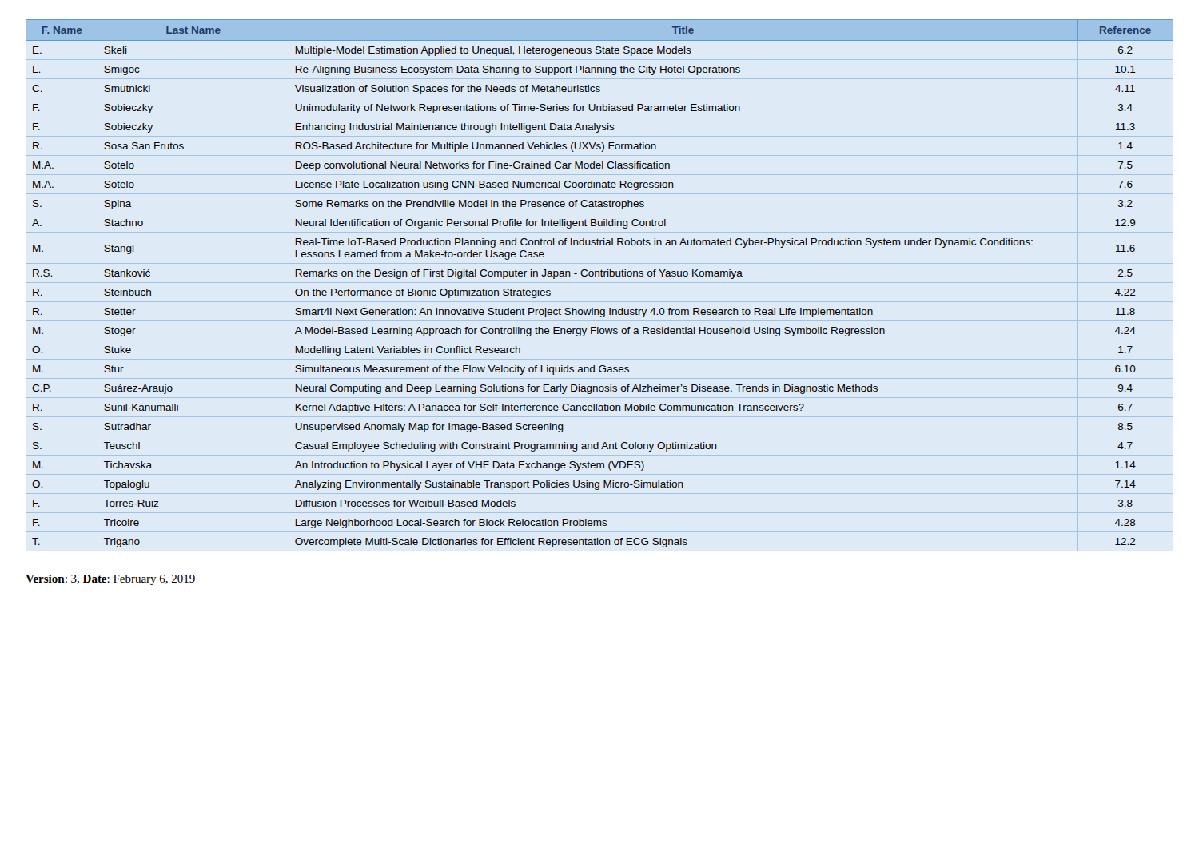| F. Name | Last Name | Title | Reference |
| --- | --- | --- | --- |
| E. | Skeli | Multiple-Model Estimation Applied to Unequal, Heterogeneous State Space Models | 6.2 |
| L. | Smigoc | Re-Aligning Business Ecosystem Data Sharing to Support Planning the City Hotel Operations | 10.1 |
| C. | Smutnicki | Visualization of Solution Spaces for the Needs of Metaheuristics | 4.11 |
| F. | Sobieczky | Unimodularity of Network Representations of Time-Series for Unbiased Parameter Estimation | 3.4 |
| F. | Sobieczky | Enhancing Industrial Maintenance through Intelligent Data Analysis | 11.3 |
| R. | Sosa San Frutos | ROS-Based Architecture for Multiple Unmanned Vehicles (UXVs) Formation | 1.4 |
| M.A. | Sotelo | Deep convolutional Neural Networks for Fine-Grained Car Model Classification | 7.5 |
| M.A. | Sotelo | License Plate Localization using CNN-Based Numerical Coordinate Regression | 7.6 |
| S. | Spina | Some Remarks on the Prendiville Model in the Presence of Catastrophes | 3.2 |
| A. | Stachno | Neural Identification of Organic Personal Profile for Intelligent Building Control | 12.9 |
| M. | Stangl | Real-Time IoT-Based Production Planning and Control of Industrial Robots in an Automated Cyber-Physical Production System under Dynamic Conditions: Lessons Learned from a Make-to-order Usage Case | 11.6 |
| R.S. | Stanković | Remarks on the Design of First Digital Computer in Japan - Contributions of Yasuo Komamiya | 2.5 |
| R. | Steinbuch | On the Performance of Bionic Optimization Strategies | 4.22 |
| R. | Stetter | Smart4i Next Generation: An Innovative Student Project Showing Industry 4.0 from Research to Real Life Implementation | 11.8 |
| M. | Stoger | A Model-Based Learning Approach for Controlling the Energy Flows of a Residential Household Using Symbolic Regression | 4.24 |
| O. | Stuke | Modelling Latent Variables in Conflict Research | 1.7 |
| M. | Stur | Simultaneous Measurement of the Flow Velocity of Liquids and Gases | 6.10 |
| C.P. | Suárez-Araujo | Neural Computing and Deep Learning Solutions for Early Diagnosis of Alzheimer’s Disease. Trends in Diagnostic Methods | 9.4 |
| R. | Sunil-Kanumalli | Kernel Adaptive Filters: A Panacea for Self-Interference Cancellation Mobile Communication Transceivers? | 6.7 |
| S. | Sutradhar | Unsupervised Anomaly Map for Image-Based Screening | 8.5 |
| S. | Teuschl | Casual Employee Scheduling with Constraint Programming and Ant Colony Optimization | 4.7 |
| M. | Tichavska | An Introduction to Physical Layer of VHF Data Exchange System (VDES) | 1.14 |
| O. | Topaloglu | Analyzing Environmentally Sustainable Transport Policies Using Micro-Simulation | 7.14 |
| F. | Torres-Ruiz | Diffusion Processes for Weibull-Based Models | 3.8 |
| F. | Tricoire | Large Neighborhood Local-Search for Block Relocation Problems | 4.28 |
| T. | Trigano | Overcomplete Multi-Scale Dictionaries for Efficient Representation of ECG Signals | 12.2 |
Version: 3, Date: February 6, 2019